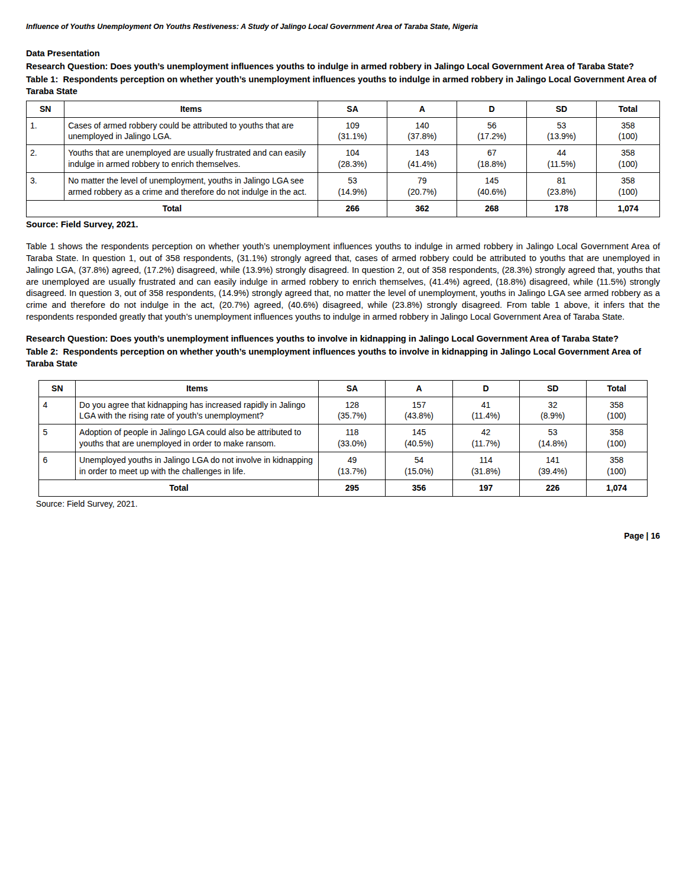Influence of Youths Unemployment On Youths Restiveness: A Study of Jalingo Local Government Area of Taraba State, Nigeria
Data Presentation
Research Question: Does youth’s unemployment influences youths to indulge in armed robbery in Jalingo Local Government Area of Taraba State?
Table 1: Respondents perception on whether youth’s unemployment influences youths to indulge in armed robbery in Jalingo Local Government Area of Taraba State
| SN | Items | SA | A | D | SD | Total |
| --- | --- | --- | --- | --- | --- | --- |
| 1. | Cases of armed robbery could be attributed to youths that are unemployed in Jalingo LGA. | 109 (31.1%) | 140 (37.8%) | 56 (17.2%) | 53 (13.9%) | 358 (100) |
| 2. | Youths that are unemployed are usually frustrated and can easily indulge in armed robbery to enrich themselves. | 104 (28.3%) | 143 (41.4%) | 67 (18.8%) | 44 (11.5%) | 358 (100) |
| 3. | No matter the level of unemployment, youths in Jalingo LGA see armed robbery as a crime and therefore do not indulge in the act. | 53 (14.9%) | 79 (20.7%) | 145 (40.6%) | 81 (23.8%) | 358 (100) |
| Total | 266 | 362 | 268 | 178 | 1,074 |
Source: Field Survey, 2021.
Table 1 shows the respondents perception on whether youth’s unemployment influences youths to indulge in armed robbery in Jalingo Local Government Area of Taraba State. In question 1, out of 358 respondents, (31.1%) strongly agreed that, cases of armed robbery could be attributed to youths that are unemployed in Jalingo LGA, (37.8%) agreed, (17.2%) disagreed, while (13.9%) strongly disagreed. In question 2, out of 358 respondents, (28.3%) strongly agreed that, youths that are unemployed are usually frustrated and can easily indulge in armed robbery to enrich themselves, (41.4%) agreed, (18.8%) disagreed, while (11.5%) strongly disagreed. In question 3, out of 358 respondents, (14.9%) strongly agreed that, no matter the level of unemployment, youths in Jalingo LGA see armed robbery as a crime and therefore do not indulge in the act, (20.7%) agreed, (40.6%) disagreed, while (23.8%) strongly disagreed. From table 1 above, it infers that the respondents responded greatly that youth’s unemployment influences youths to indulge in armed robbery in Jalingo Local Government Area of Taraba State.
Research Question: Does youth’s unemployment influences youths to involve in kidnapping in Jalingo Local Government Area of Taraba State?
Table 2: Respondents perception on whether youth’s unemployment influences youths to involve in kidnapping in Jalingo Local Government Area of Taraba State
| SN | Items | SA | A | D | SD | Total |
| --- | --- | --- | --- | --- | --- | --- |
| 4 | Do you agree that kidnapping has increased rapidly in Jalingo LGA with the rising rate of youth’s unemployment? | 128 (35.7%) | 157 (43.8%) | 41 (11.4%) | 32 (8.9%) | 358 (100) |
| 5 | Adoption of people in Jalingo LGA could also be attributed to youths that are unemployed in order to make ransom. | 118 (33.0%) | 145 (40.5%) | 42 (11.7%) | 53 (14.8%) | 358 (100) |
| 6 | Unemployed youths in Jalingo LGA do not involve in kidnapping in order to meet up with the challenges in life. | 49 (13.7%) | 54 (15.0%) | 114 (31.8%) | 141 (39.4%) | 358 (100) |
| Total | 295 | 356 | 197 | 226 | 1,074 |
Source: Field Survey, 2021.
Page | 16